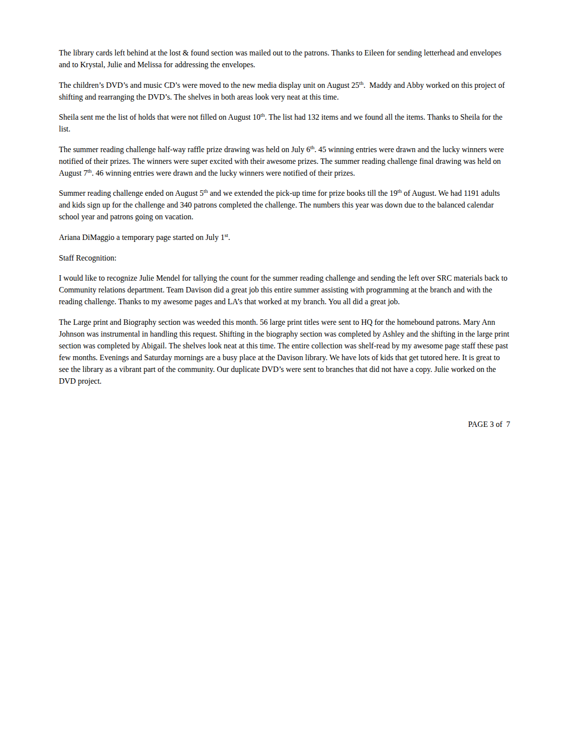The library cards left behind at the lost & found section was mailed out to the patrons. Thanks to Eileen for sending letterhead and envelopes and to Krystal, Julie and Melissa for addressing the envelopes.
The children’s DVD’s and music CD’s were moved to the new media display unit on August 25th. Maddy and Abby worked on this project of shifting and rearranging the DVD’s. The shelves in both areas look very neat at this time.
Sheila sent me the list of holds that were not filled on August 10th. The list had 132 items and we found all the items. Thanks to Sheila for the list.
The summer reading challenge half-way raffle prize drawing was held on July 6th. 45 winning entries were drawn and the lucky winners were notified of their prizes. The winners were super excited with their awesome prizes. The summer reading challenge final drawing was held on August 7th. 46 winning entries were drawn and the lucky winners were notified of their prizes.
Summer reading challenge ended on August 5th and we extended the pick-up time for prize books till the 19th of August. We had 1191 adults and kids sign up for the challenge and 340 patrons completed the challenge. The numbers this year was down due to the balanced calendar school year and patrons going on vacation.
Ariana DiMaggio a temporary page started on July 1st.
Staff Recognition:
I would like to recognize Julie Mendel for tallying the count for the summer reading challenge and sending the left over SRC materials back to Community relations department. Team Davison did a great job this entire summer assisting with programming at the branch and with the reading challenge. Thanks to my awesome pages and LA’s that worked at my branch. You all did a great job.
The Large print and Biography section was weeded this month. 56 large print titles were sent to HQ for the homebound patrons. Mary Ann Johnson was instrumental in handling this request. Shifting in the biography section was completed by Ashley and the shifting in the large print section was completed by Abigail. The shelves look neat at this time. The entire collection was shelf-read by my awesome page staff these past few months. Evenings and Saturday mornings are a busy place at the Davison library. We have lots of kids that get tutored here. It is great to see the library as a vibrant part of the community. Our duplicate DVD’s were sent to branches that did not have a copy. Julie worked on the DVD project.
PAGE 3 of 7